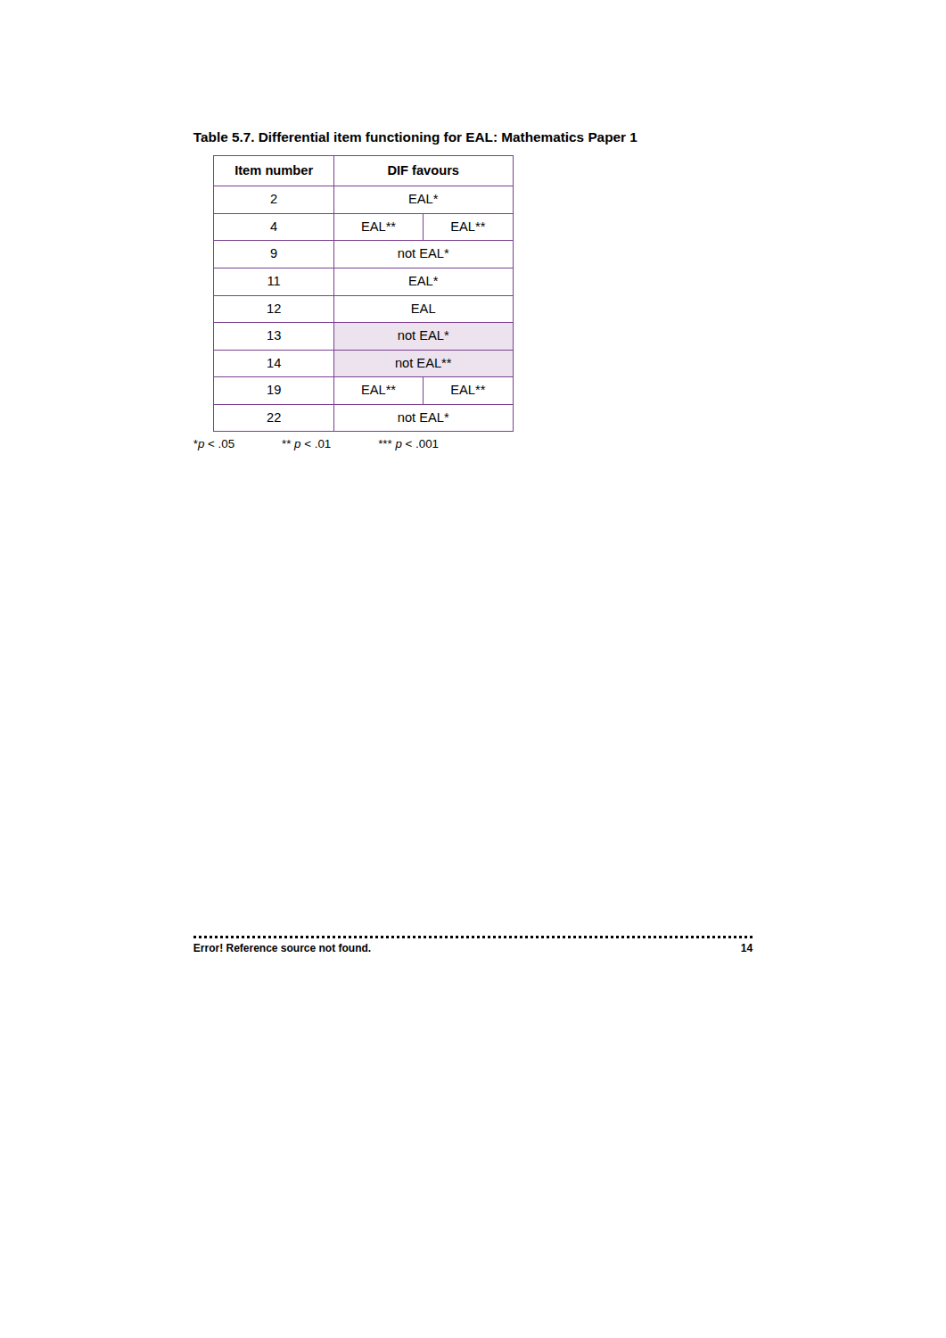Table 5.7. Differential item functioning for EAL: Mathematics Paper 1
| Item number | DIF favours |
| --- | --- |
| 2 | EAL* |
| 4 | EAL** | EAL** |
| 9 | not EAL* |
| 11 | EAL* |
| 12 | EAL |
| 13 | not EAL* |
| 14 | not EAL** |
| 19 | EAL** | EAL** |
| 22 | not EAL* |
*p < .05 ** p < .01 *** p < .001
Error! Reference source not found.
14